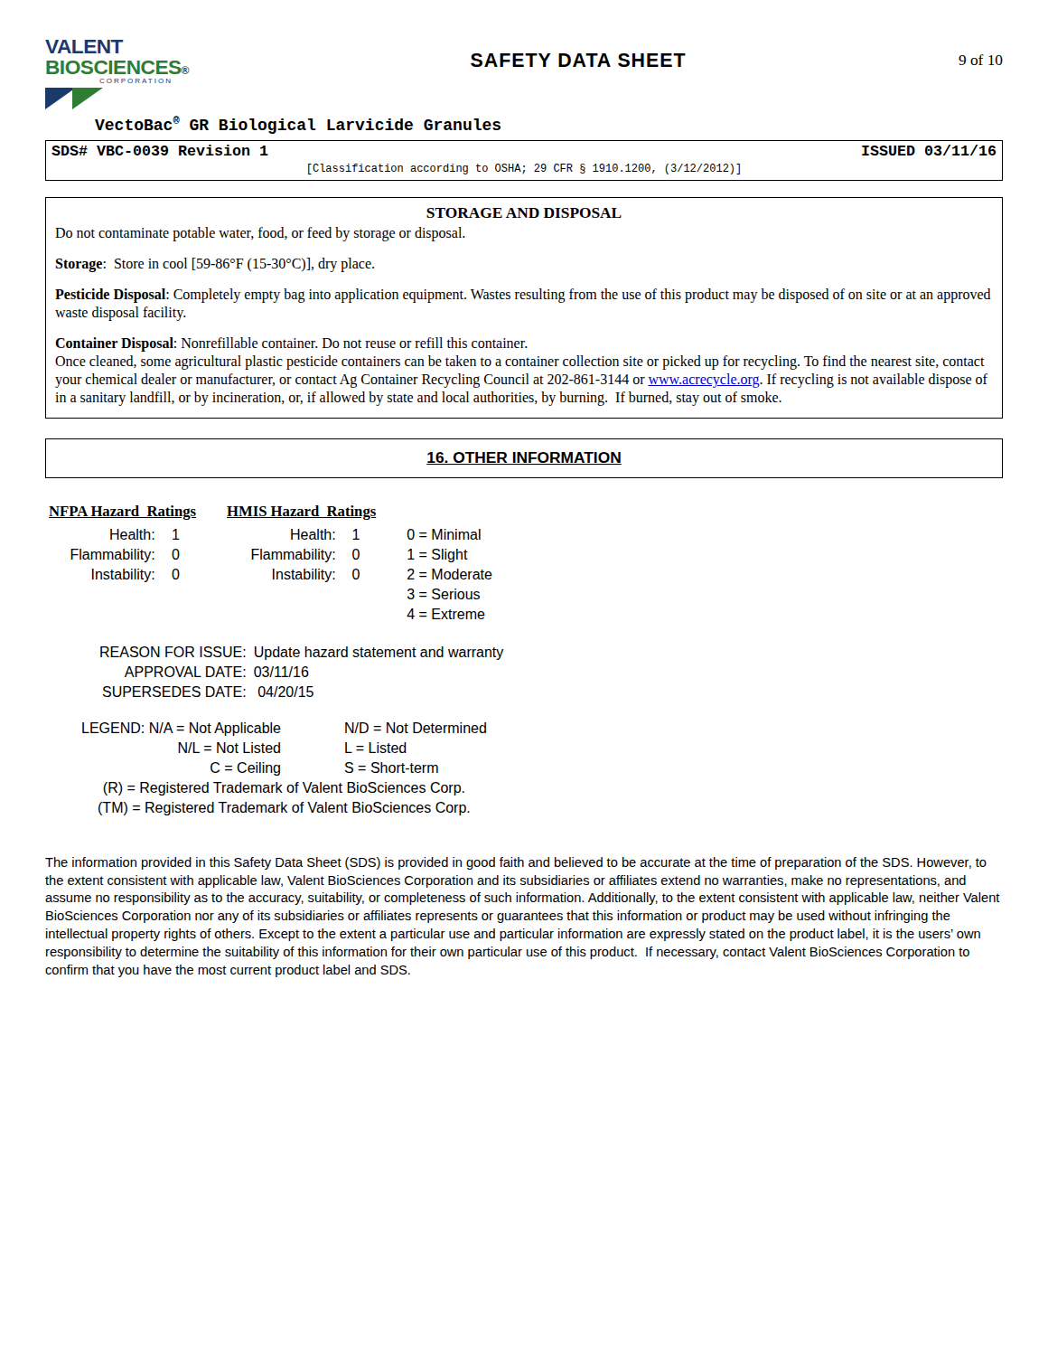VALENT BIOSCIENCES®
CORPORATION
SAFETY DATA SHEET
9 of 10
VectoBac® GR Biological Larvicide Granules
SDS# VBC-0039 Revision 1 ISSUED 03/11/16
[Classification according to OSHA; 29 CFR § 1910.1200, (3/12/2012)]
STORAGE AND DISPOSAL
Do not contaminate potable water, food, or feed by storage or disposal.
Storage: Store in cool [59-86°F (15-30°C)], dry place.
Pesticide Disposal: Completely empty bag into application equipment. Wastes resulting from the use of this product may be disposed of on site or at an approved waste disposal facility.
Container Disposal: Nonrefillable container. Do not reuse or refill this container.
Once cleaned, some agricultural plastic pesticide containers can be taken to a container collection site or picked up for recycling. To find the nearest site, contact your chemical dealer or manufacturer, or contact Ag Container Recycling Council at 202-861-3144 or www.acrecycle.org. If recycling is not available dispose of in a sanitary landfill, or by incineration, or, if allowed by state and local authorities, by burning. If burned, stay out of smoke.
16. OTHER INFORMATION
| NFPA Hazard Ratings | HMIS Hazard Ratings | |
| Health: | 1 | Health: | 1 | 0 = Minimal |
| Flammability: | 0 | Flammability: | 0 | 1 = Slight |
| Instability: | 0 | Instability: | 0 | 2 = Moderate |
| | | | | 3 = Serious |
| | | | | 4 = Extreme |
| REASON FOR ISSUE: | Update hazard statement and warranty |
| APPROVAL DATE: | 03/11/16 |
| SUPERSEDES DATE: | 04/20/15 |
| LEGEND: N/A = Not Applicable | N/D = Not Determined |
| N/L = Not Listed | L = Listed |
| C = Ceiling | S = Short-term |
| (R) = Registered Trademark of Valent BioSciences Corp. |
| (TM) = Registered Trademark of Valent BioSciences Corp. |
The information provided in this Safety Data Sheet (SDS) is provided in good faith and believed to be accurate at the time of preparation of the SDS. However, to the extent consistent with applicable law, Valent BioSciences Corporation and its subsidiaries or affiliates extend no warranties, make no representations, and assume no responsibility as to the accuracy, suitability, or completeness of such information. Additionally, to the extent consistent with applicable law, neither Valent BioSciences Corporation nor any of its subsidiaries or affiliates represents or guarantees that this information or product may be used without infringing the intellectual property rights of others. Except to the extent a particular use and particular information are expressly stated on the product label, it is the users’ own responsibility to determine the suitability of this information for their own particular use of this product. If necessary, contact Valent BioSciences Corporation to confirm that you have the most current product label and SDS.